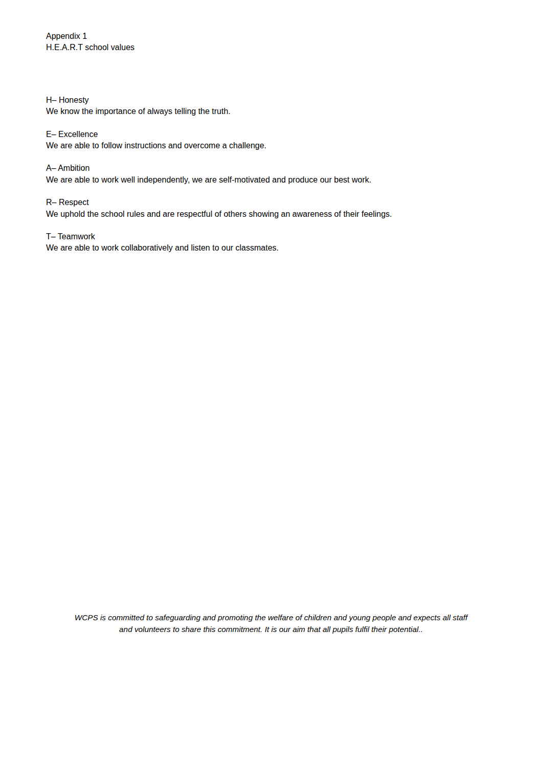Appendix 1
H.E.A.R.T school values
H– Honesty
We know the importance of always telling the truth.
E– Excellence
We are able to follow instructions and overcome a challenge.
A– Ambition
We are able to work well independently, we are self-motivated and produce our best work.
R– Respect
We uphold the school rules and are respectful of others showing an awareness of their feelings.
T– Teamwork
We are able to work collaboratively and listen to our classmates.
WCPS is committed to safeguarding and promoting the welfare of children and young people and expects all staff and volunteers to share this commitment. It is our aim that all pupils fulfil their potential..